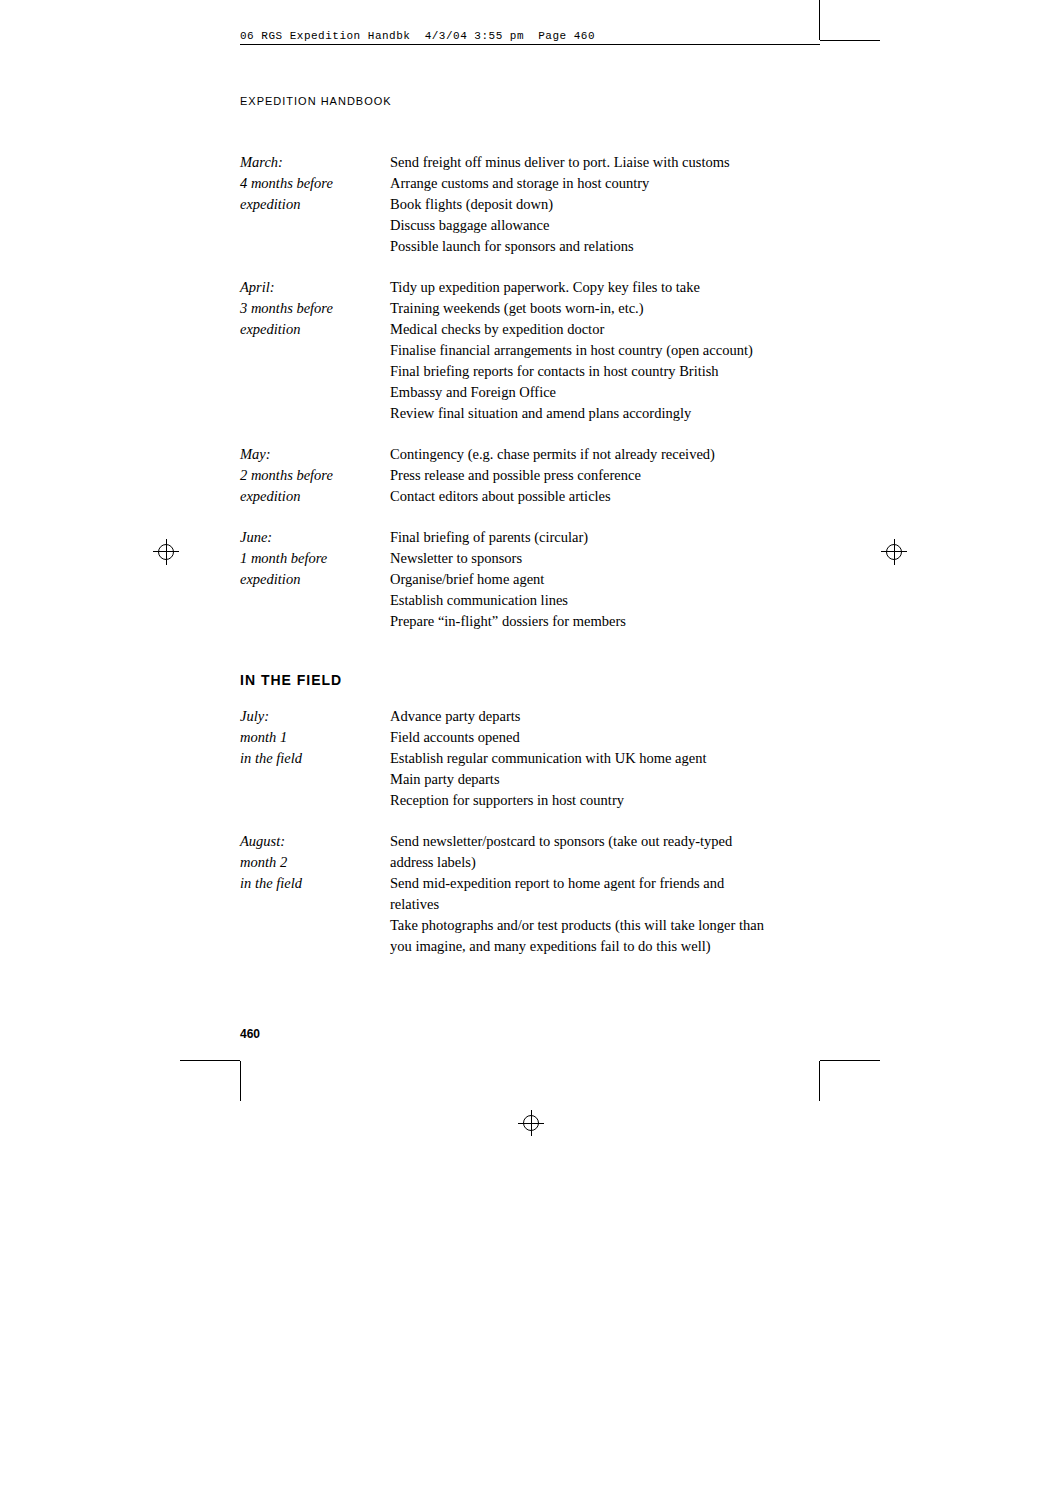06 RGS Expedition Handbk 4/3/04 3:55 pm Page 460
EXPEDITION HANDBOOK
| March: 4 months before expedition | Send freight off minus deliver to port. Liaise with customs Arrange customs and storage in host country Book flights (deposit down) Discuss baggage allowance Possible launch for sponsors and relations |
| April: 3 months before expedition | Tidy up expedition paperwork. Copy key files to take Training weekends (get boots worn-in, etc.) Medical checks by expedition doctor Finalise financial arrangements in host country (open account) Final briefing reports for contacts in host country British Embassy and Foreign Office Review final situation and amend plans accordingly |
| May: 2 months before expedition | Contingency (e.g. chase permits if not already received) Press release and possible press conference Contact editors about possible articles |
| June: 1 month before expedition | Final briefing of parents (circular) Newsletter to sponsors Organise/brief home agent Establish communication lines Prepare “in-flight” dossiers for members |
IN THE FIELD
| July: month 1 in the field | Advance party departs Field accounts opened Establish regular communication with UK home agent Main party departs Reception for supporters in host country |
| August: month 2 in the field | Send newsletter/postcard to sponsors (take out ready-typed address labels) Send mid-expedition report to home agent for friends and relatives Take photographs and/or test products (this will take longer than you imagine, and many expeditions fail to do this well) |
460